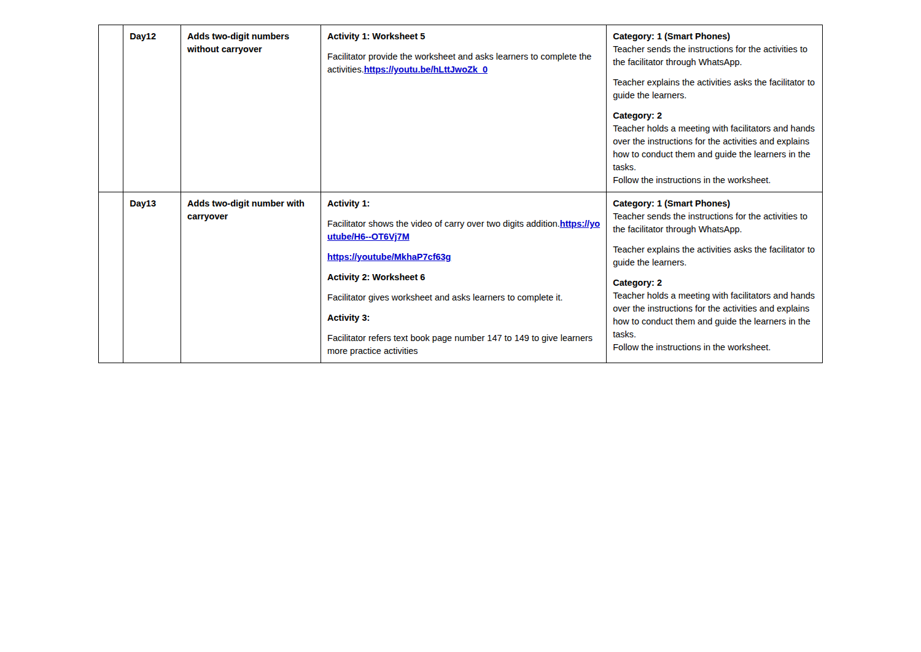| | Day12 | Adds two-digit numbers without carryover | Activity 1: Worksheet 5 Facilitator provide the worksheet and asks learners to complete the activities. https://youtu.be/hLttJwoZk_0 | Category: 1 (Smart Phones) Teacher sends the instructions for the activities to the facilitator through WhatsApp. Teacher explains the activities asks the facilitator to guide the learners. Category: 2 Teacher holds a meeting with facilitators and hands over the instructions for the activities and explains how to conduct them and guide the learners in the tasks. Follow the instructions in the worksheet. |
| | Day13 | Adds two-digit number with carryover | Activity 1: Facilitator shows the video of carry over two digits addition. https://youtube/H6--OT6Vj7M https://youtube/MkhaP7cf63g Activity 2: Worksheet 6 Facilitator gives worksheet and asks learners to complete it. Activity 3: Facilitator refers text book page number 147 to 149 to give learners more practice activities | Category: 1 (Smart Phones) Teacher sends the instructions for the activities to the facilitator through WhatsApp. Teacher explains the activities asks the facilitator to guide the learners. Category: 2 Teacher holds a meeting with facilitators and hands over the instructions for the activities and explains how to conduct them and guide the learners in the tasks. Follow the instructions in the worksheet. |